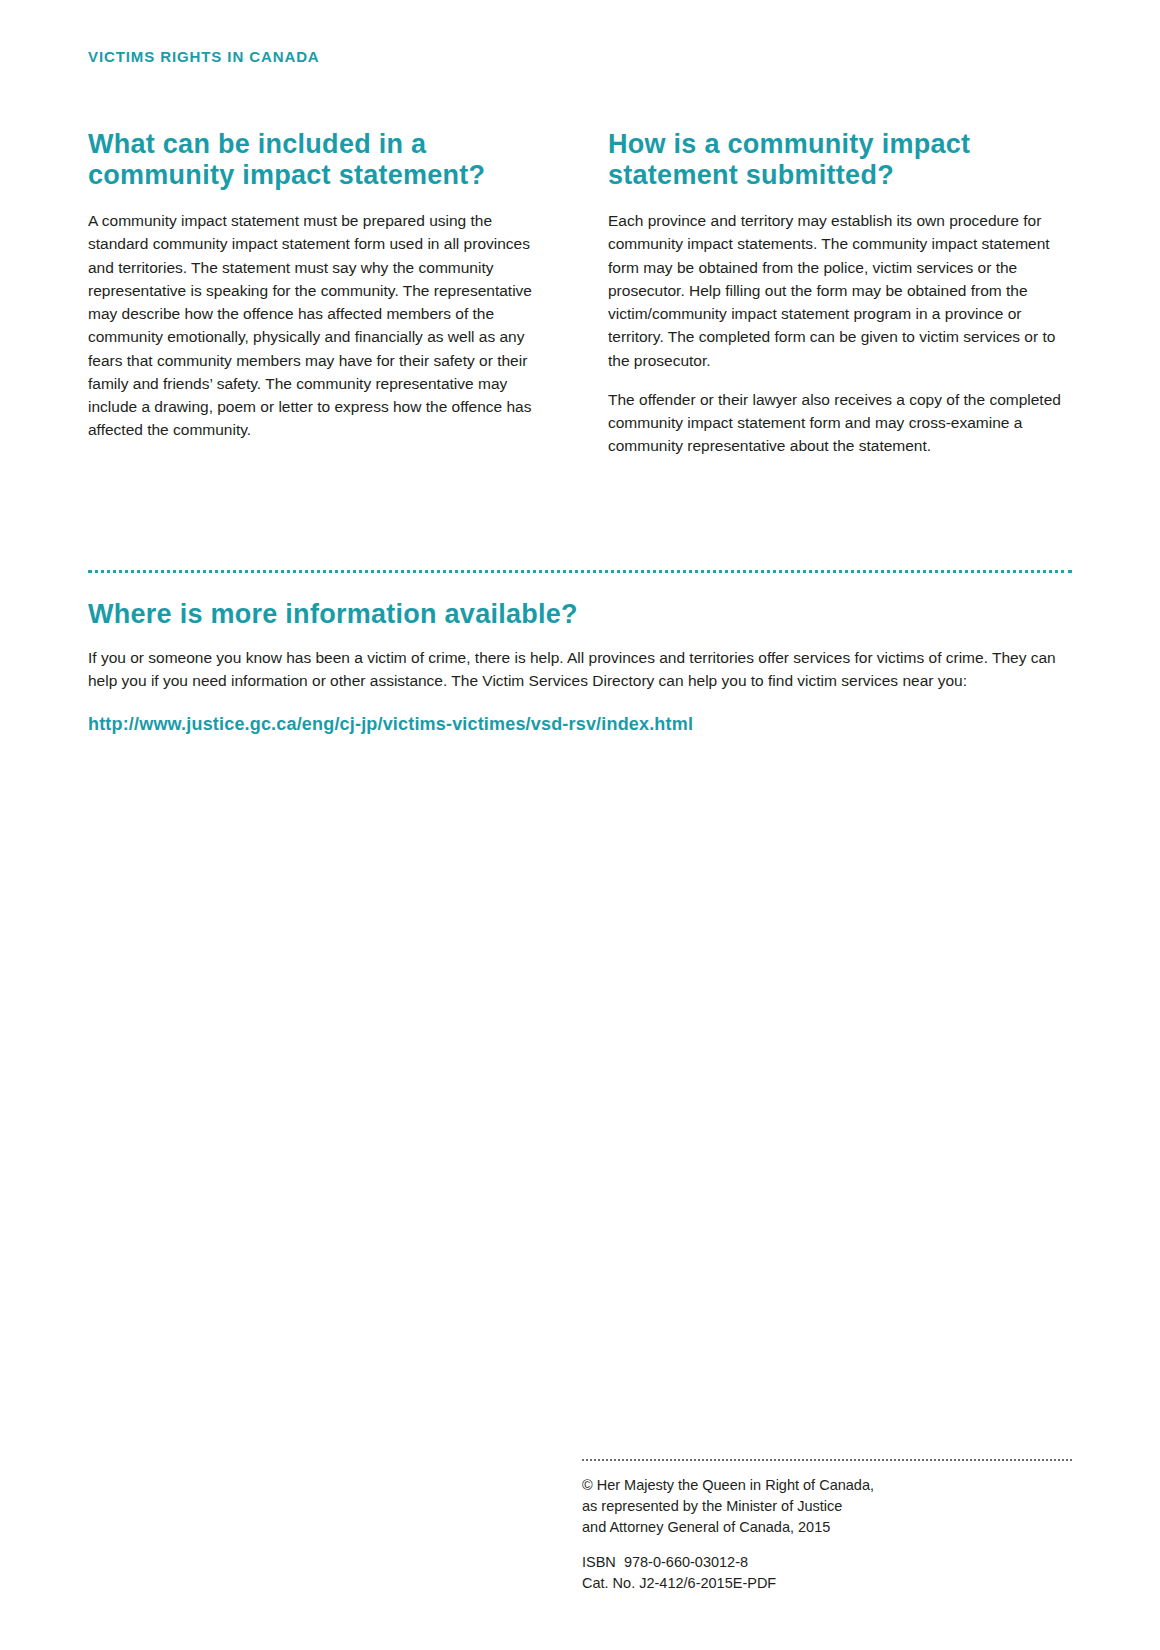Victims Rights in Canada
What can be included in a community impact statement?
A community impact statement must be prepared using the standard community impact statement form used in all provinces and territories. The statement must say why the community representative is speaking for the community. The representative may describe how the offence has affected members of the community emotionally, physically and financially as well as any fears that community members may have for their safety or their family and friends’ safety. The community representative may include a drawing, poem or letter to express how the offence has affected the community.
How is a community impact statement submitted?
Each province and territory may establish its own procedure for community impact statements. The community impact statement form may be obtained from the police, victim services or the prosecutor. Help filling out the form may be obtained from the victim/community impact statement program in a province or territory. The completed form can be given to victim services or to the prosecutor.
The offender or their lawyer also receives a copy of the completed community impact statement form and may cross-examine a community representative about the statement.
Where is more information available?
If you or someone you know has been a victim of crime, there is help. All provinces and territories offer services for victims of crime. They can help you if you need information or other assistance. The Victim Services Directory can help you to find victim services near you:
http://www.justice.gc.ca/eng/cj-jp/victims-victimes/vsd-rsv/index.html
© Her Majesty the Queen in Right of Canada,
as represented by the Minister of Justice
and Attorney General of Canada, 2015
ISBN 978-0-660-03012-8
Cat. No. J2-412/6-2015E-PDF